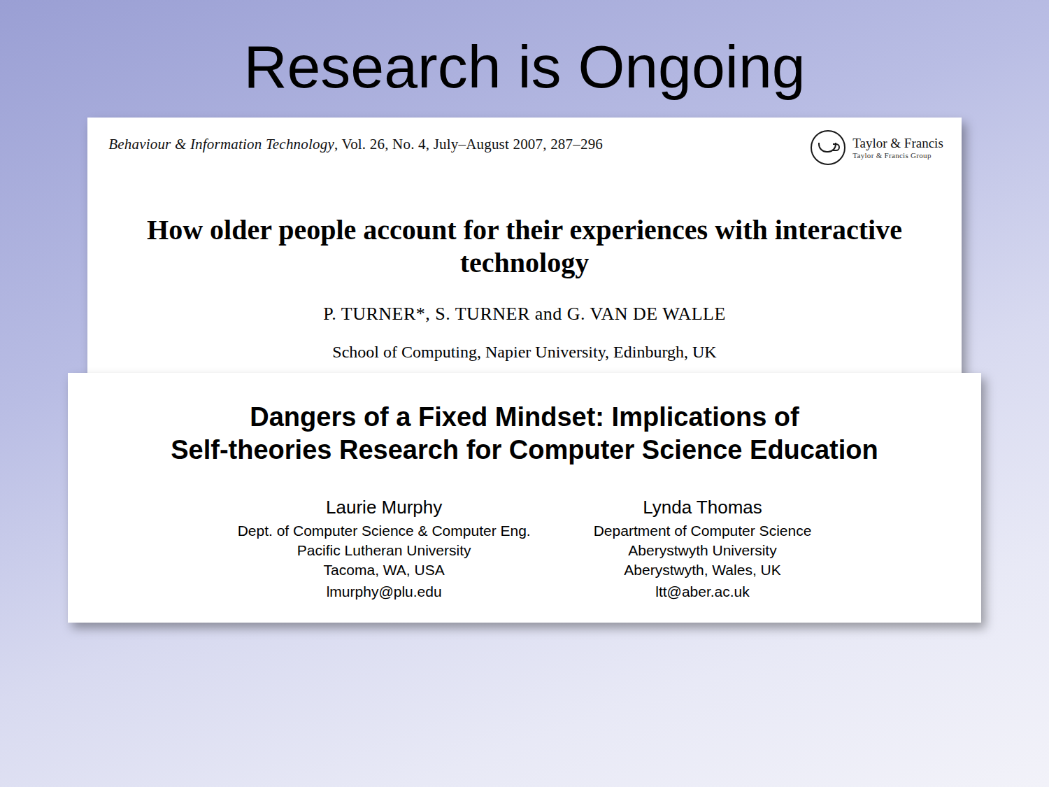Research is Ongoing
Taylor & Francis
Taylor & Francis Group
Behaviour & Information Technology, Vol. 26, No. 4, July–August 2007, 287–296
How older people account for their experiences with interactive technology
P. TURNER*, S. TURNER and G. VAN DE WALLE
School of Computing, Napier University, Edinburgh, UK
Dangers of a Fixed Mindset: Implications of
Self-theories Research for Computer Science Education
Laurie Murphy
Dept. of Computer Science & Computer Eng.
Pacific Lutheran University
Tacoma, WA, USA
lmurphy@plu.edu
Lynda Thomas
Department of Computer Science
Aberystwyth University
Aberystwyth, Wales, UK
ltt@aber.ac.uk